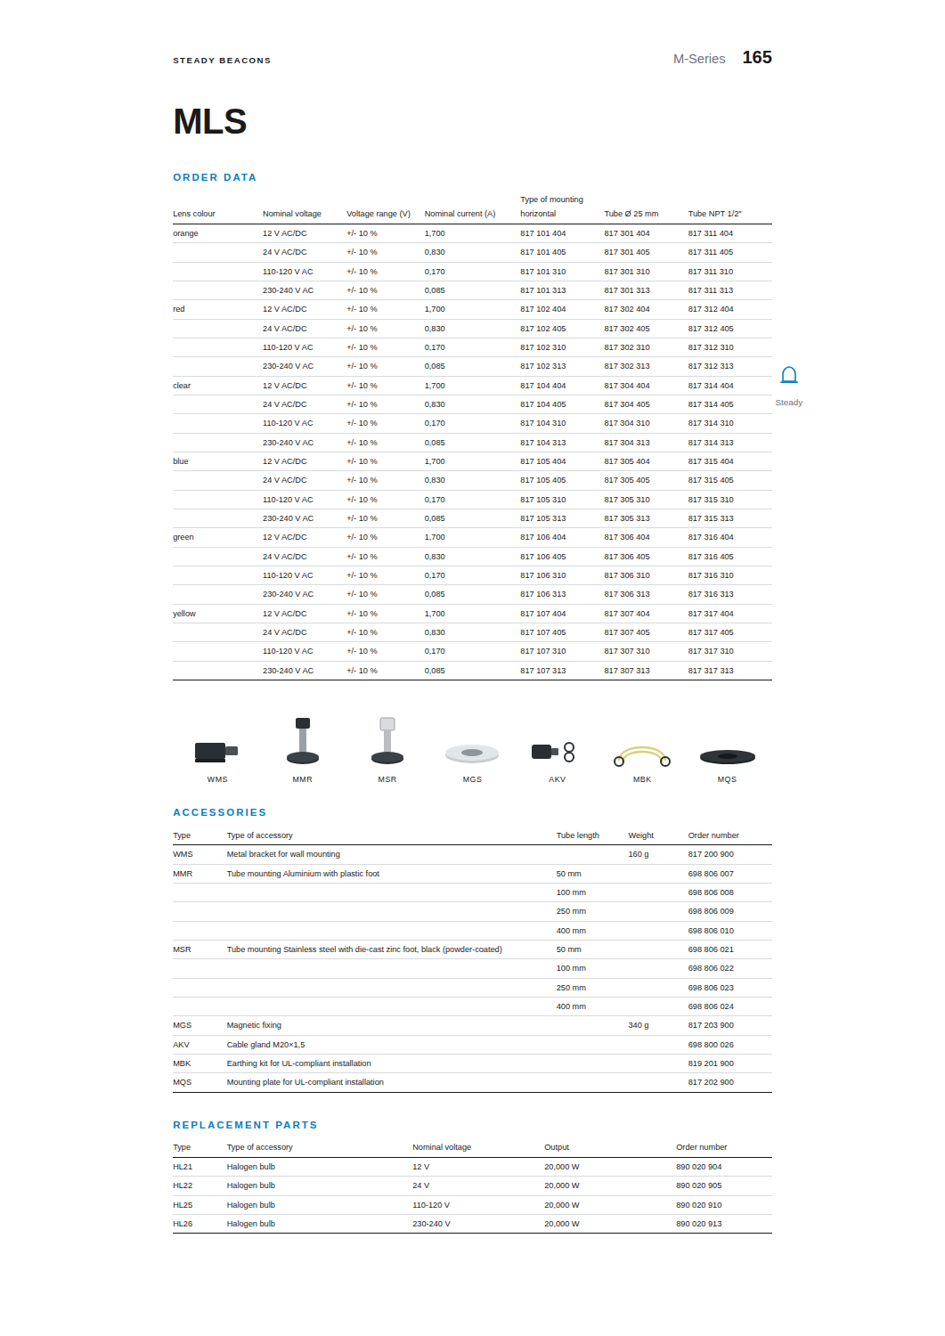Steady Beacons
M-Series 165
MLS
Order Data
| Lens colour | Nominal voltage | Voltage range (V) | Nominal current (A) | Type of mounting |
| --- | --- | --- | --- | --- |
| horizontal | Tube Ø 25 mm | Tube NPT 1/2" |
| orange | 12 V AC/DC | +/- 10 % | 1,700 | 817 101 404 | 817 301 404 | 817 311 404 |
| | 24 V AC/DC | +/- 10 % | 0,830 | 817 101 405 | 817 301 405 | 817 311 405 |
| | 110-120 V AC | +/- 10 % | 0,170 | 817 101 310 | 817 301 310 | 817 311 310 |
| | 230-240 V AC | +/- 10 % | 0,085 | 817 101 313 | 817 301 313 | 817 311 313 |
| red | 12 V AC/DC | +/- 10 % | 1,700 | 817 102 404 | 817 302 404 | 817 312 404 |
| | 24 V AC/DC | +/- 10 % | 0,830 | 817 102 405 | 817 302 405 | 817 312 405 |
| | 110-120 V AC | +/- 10 % | 0,170 | 817 102 310 | 817 302 310 | 817 312 310 |
| | 230-240 V AC | +/- 10 % | 0,085 | 817 102 313 | 817 302 313 | 817 312 313 |
| clear | 12 V AC/DC | +/- 10 % | 1,700 | 817 104 404 | 817 304 404 | 817 314 404 |
| | 24 V AC/DC | +/- 10 % | 0,830 | 817 104 405 | 817 304 405 | 817 314 405 |
| | 110-120 V AC | +/- 10 % | 0,170 | 817 104 310 | 817 304 310 | 817 314 310 |
| | 230-240 V AC | +/- 10 % | 0,085 | 817 104 313 | 817 304 313 | 817 314 313 |
| blue | 12 V AC/DC | +/- 10 % | 1,700 | 817 105 404 | 817 305 404 | 817 315 404 |
| | 24 V AC/DC | +/- 10 % | 0,830 | 817 105 405 | 817 305 405 | 817 315 405 |
| | 110-120 V AC | +/- 10 % | 0,170 | 817 105 310 | 817 305 310 | 817 315 310 |
| | 230-240 V AC | +/- 10 % | 0,085 | 817 105 313 | 817 305 313 | 817 315 313 |
| green | 12 V AC/DC | +/- 10 % | 1,700 | 817 106 404 | 817 306 404 | 817 316 404 |
| | 24 V AC/DC | +/- 10 % | 0,830 | 817 106 405 | 817 306 405 | 817 316 405 |
| | 110-120 V AC | +/- 10 % | 0,170 | 817 106 310 | 817 306 310 | 817 316 310 |
| | 230-240 V AC | +/- 10 % | 0,085 | 817 106 313 | 817 306 313 | 817 316 313 |
| yellow | 12 V AC/DC | +/- 10 % | 1,700 | 817 107 404 | 817 307 404 | 817 317 404 |
| | 24 V AC/DC | +/- 10 % | 0,830 | 817 107 405 | 817 307 405 | 817 317 405 |
| | 110-120 V AC | +/- 10 % | 0,170 | 817 107 310 | 817 307 310 | 817 317 310 |
| | 230-240 V AC | +/- 10 % | 0,085 | 817 107 313 | 817 307 313 | 817 317 313 |
WMS
MMR
MSR
MGS
AKV
MBK
MQS
Accessories
| Type | Type of accessory | Tube length | Weight | Order number |
| --- | --- | --- | --- | --- |
| WMS | Metal bracket for wall mounting | | 160 g | 817 200 900 |
| MMR | Tube mounting Aluminium with plastic foot | 50 mm | | 698 806 007 |
| | | 100 mm | | 698 806 008 |
| | | 250 mm | | 698 806 009 |
| | | 400 mm | | 698 806 010 |
| MSR | Tube mounting Stainless steel with die-cast zinc foot, black (powder-coated) | 50 mm | | 698 806 021 |
| | | 100 mm | | 698 806 022 |
| | | 250 mm | | 698 806 023 |
| | | 400 mm | | 698 806 024 |
| MGS | Magnetic fixing | | 340 g | 817 203 900 |
| AKV | Cable gland M20×1,5 | | | 698 800 026 |
| MBK | Earthing kit for UL-compliant installation | | | 819 201 900 |
| MQS | Mounting plate for UL-compliant installation | | | 817 202 900 |
Replacement Parts
| Type | Type of accessory | Nominal voltage | Output | Order number |
| --- | --- | --- | --- | --- |
| HL21 | Halogen bulb | 12 V | 20,000 W | 890 020 904 |
| HL22 | Halogen bulb | 24 V | 20,000 W | 890 020 905 |
| HL25 | Halogen bulb | 110-120 V | 20,000 W | 890 020 910 |
| HL26 | Halogen bulb | 230-240 V | 20,000 W | 890 020 913 |
Steady